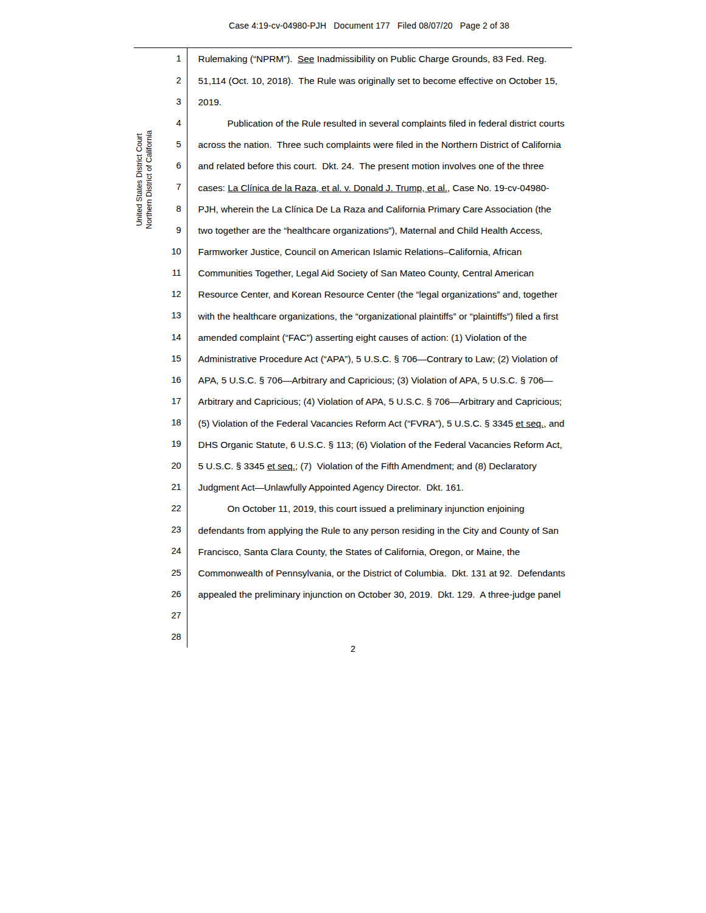Case 4:19-cv-04980-PJH Document 177 Filed 08/07/20 Page 2 of 38
United States District Court Northern District of California
1
2
3
4
5
6
7
8
9
10
11
12
13
14
15
16
17
18
19
20
21
22
23
24
25
26
27
28
Rulemaking (“NPRM”). See Inadmissibility on Public Charge Grounds, 83 Fed. Reg.
51,114 (Oct. 10, 2018). The Rule was originally set to become effective on October 15,
2019.
Publication of the Rule resulted in several complaints filed in federal district courts
across the nation. Three such complaints were filed in the Northern District of California
and related before this court. Dkt. 24. The present motion involves one of the three
cases: La Clínica de la Raza, et al. v. Donald J. Trump, et al., Case No. 19-cv-04980-
PJH, wherein the La Clínica De La Raza and California Primary Care Association (the
two together are the “healthcare organizations”), Maternal and Child Health Access,
Farmworker Justice, Council on American Islamic Relations–California, African
Communities Together, Legal Aid Society of San Mateo County, Central American
Resource Center, and Korean Resource Center (the “legal organizations” and, together
with the healthcare organizations, the “organizational plaintiffs” or “plaintiffs”) filed a first
amended complaint (“FAC”) asserting eight causes of action: (1) Violation of the
Administrative Procedure Act (“APA”), 5 U.S.C. § 706—Contrary to Law; (2) Violation of
APA, 5 U.S.C. § 706—Arbitrary and Capricious; (3) Violation of APA, 5 U.S.C. § 706—
Arbitrary and Capricious; (4) Violation of APA, 5 U.S.C. § 706—Arbitrary and Capricious;
(5) Violation of the Federal Vacancies Reform Act (“FVRA”), 5 U.S.C. § 3345 et seq., and
DHS Organic Statute, 6 U.S.C. § 113; (6) Violation of the Federal Vacancies Reform Act,
5 U.S.C. § 3345 et seq.; (7) Violation of the Fifth Amendment; and (8) Declaratory
Judgment Act—Unlawfully Appointed Agency Director. Dkt. 161.
On October 11, 2019, this court issued a preliminary injunction enjoining
defendants from applying the Rule to any person residing in the City and County of San
Francisco, Santa Clara County, the States of California, Oregon, or Maine, the
Commonwealth of Pennsylvania, or the District of Columbia. Dkt. 131 at 92. Defendants
appealed the preliminary injunction on October 30, 2019. Dkt. 129. A three-judge panel
2